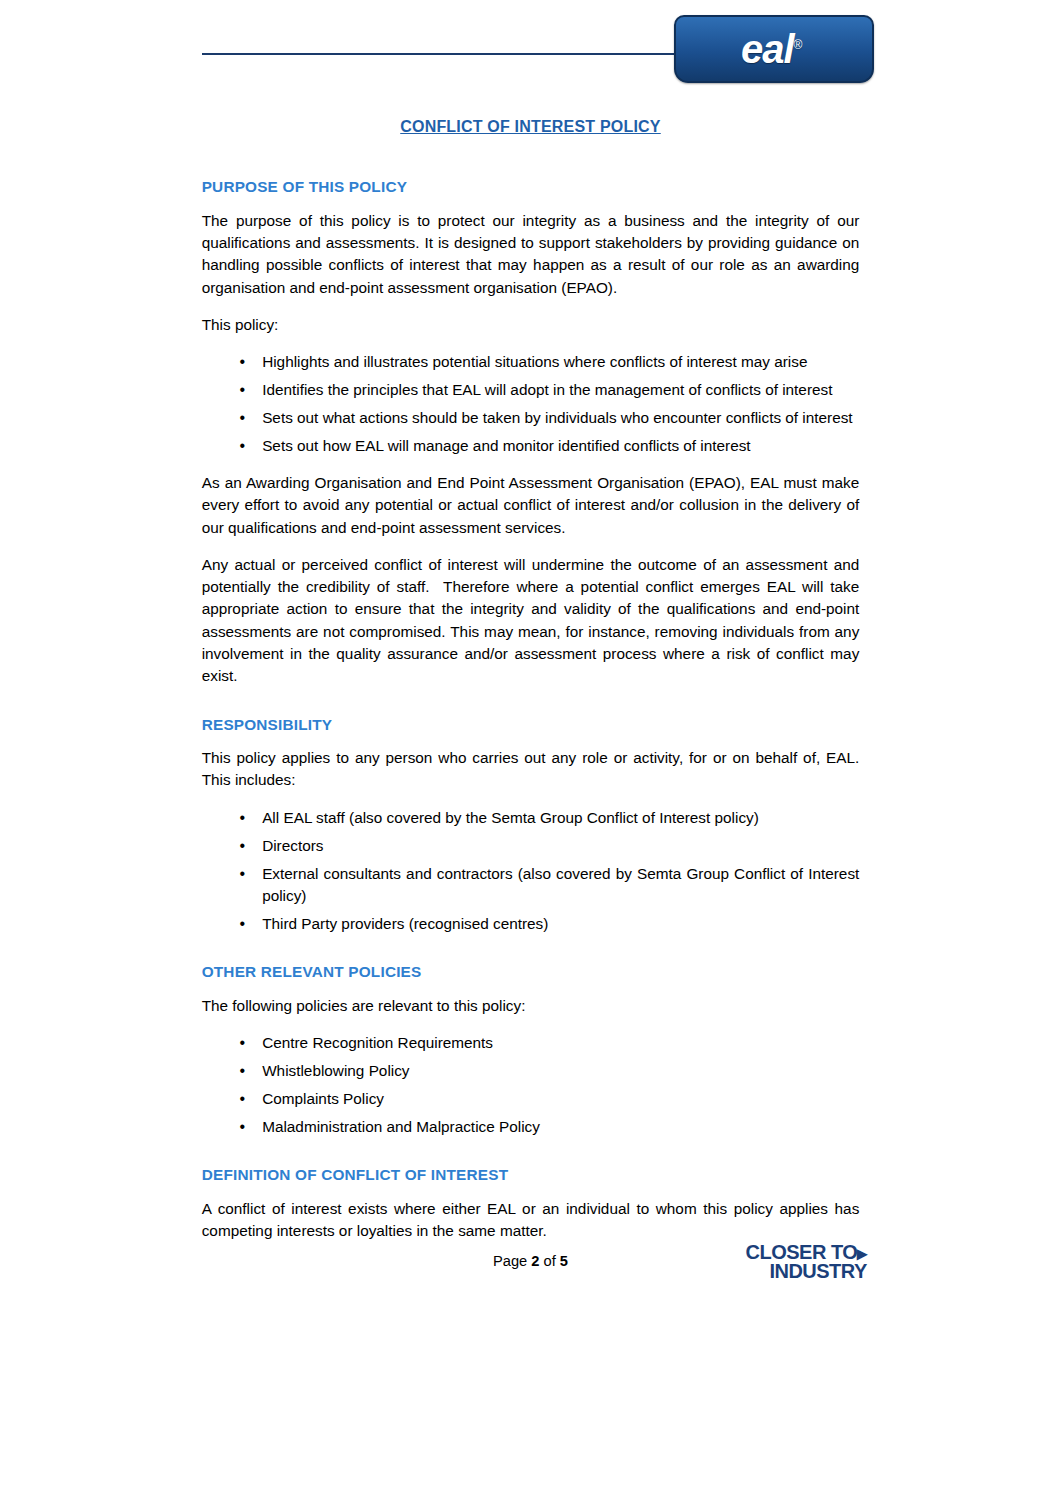eal®
CONFLICT OF INTEREST POLICY
PURPOSE OF THIS POLICY
The purpose of this policy is to protect our integrity as a business and the integrity of our qualifications and assessments. It is designed to support stakeholders by providing guidance on handling possible conflicts of interest that may happen as a result of our role as an awarding organisation and end-point assessment organisation (EPAO).
This policy:
Highlights and illustrates potential situations where conflicts of interest may arise
Identifies the principles that EAL will adopt in the management of conflicts of interest
Sets out what actions should be taken by individuals who encounter conflicts of interest
Sets out how EAL will manage and monitor identified conflicts of interest
As an Awarding Organisation and End Point Assessment Organisation (EPAO), EAL must make every effort to avoid any potential or actual conflict of interest and/or collusion in the delivery of our qualifications and end-point assessment services.
Any actual or perceived conflict of interest will undermine the outcome of an assessment and potentially the credibility of staff. Therefore where a potential conflict emerges EAL will take appropriate action to ensure that the integrity and validity of the qualifications and end-point assessments are not compromised. This may mean, for instance, removing individuals from any involvement in the quality assurance and/or assessment process where a risk of conflict may exist.
RESPONSIBILITY
This policy applies to any person who carries out any role or activity, for or on behalf of, EAL. This includes:
All EAL staff (also covered by the Semta Group Conflict of Interest policy)
Directors
External consultants and contractors (also covered by Semta Group Conflict of Interest policy)
Third Party providers (recognised centres)
OTHER RELEVANT POLICIES
The following policies are relevant to this policy:
Centre Recognition Requirements
Whistleblowing Policy
Complaints Policy
Maladministration and Malpractice Policy
DEFINITION OF CONFLICT OF INTEREST
A conflict of interest exists where either EAL or an individual to whom this policy applies has competing interests or loyalties in the same matter.
Page 2 of 5
CLOSER TO▸ INDUSTRY